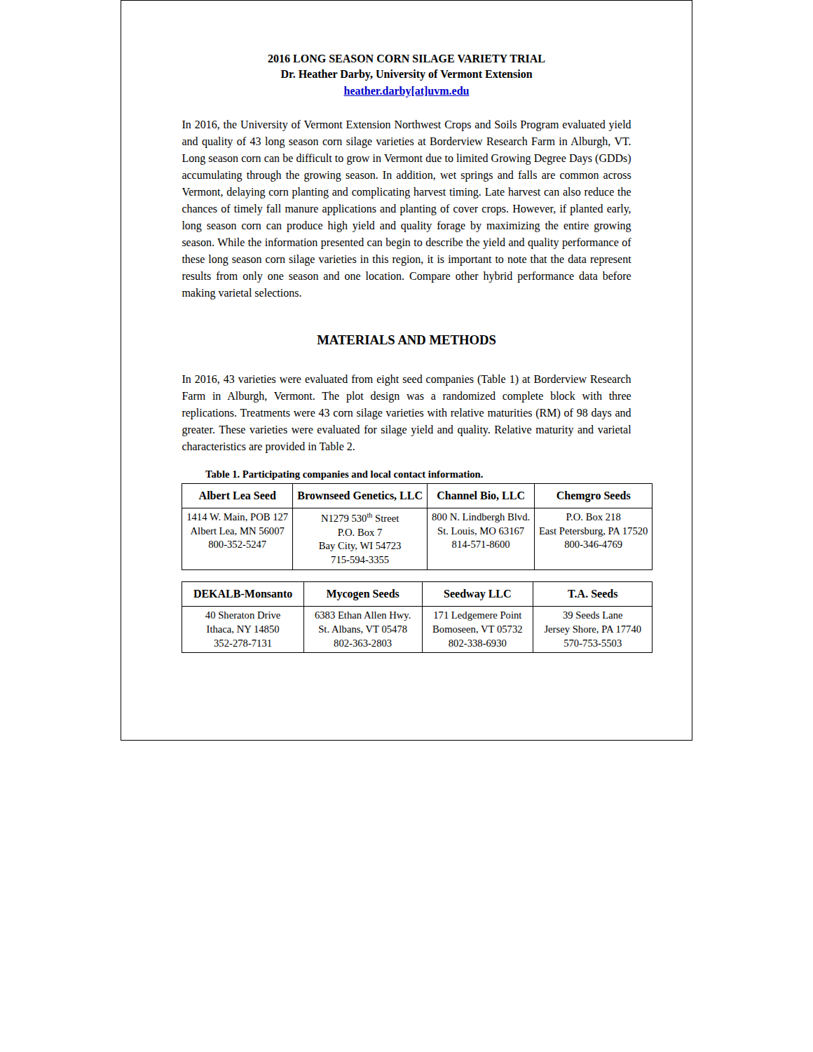2016 LONG SEASON CORN SILAGE VARIETY TRIAL Dr. Heather Darby, University of Vermont Extension
heather.darby[at]uvm.edu
In 2016, the University of Vermont Extension Northwest Crops and Soils Program evaluated yield and quality of 43 long season corn silage varieties at Borderview Research Farm in Alburgh, VT. Long season corn can be difficult to grow in Vermont due to limited Growing Degree Days (GDDs) accumulating through the growing season. In addition, wet springs and falls are common across Vermont, delaying corn planting and complicating harvest timing. Late harvest can also reduce the chances of timely fall manure applications and planting of cover crops. However, if planted early, long season corn can produce high yield and quality forage by maximizing the entire growing season. While the information presented can begin to describe the yield and quality performance of these long season corn silage varieties in this region, it is important to note that the data represent results from only one season and one location. Compare other hybrid performance data before making varietal selections.
MATERIALS AND METHODS
In 2016, 43 varieties were evaluated from eight seed companies (Table 1) at Borderview Research Farm in Alburgh, Vermont. The plot design was a randomized complete block with three replications. Treatments were 43 corn silage varieties with relative maturities (RM) of 98 days and greater. These varieties were evaluated for silage yield and quality. Relative maturity and varietal characteristics are provided in Table 2.
Table 1. Participating companies and local contact information.
| Albert Lea Seed | Brownseed Genetics, LLC | Channel Bio, LLC | Chemgro Seeds |
| --- | --- | --- | --- |
| 1414 W. Main, POB 127 Albert Lea, MN 56007 800-352-5247 | N1279 530 th Street P.O. Box 7 Bay City, WI 54723 715-594-3355 | 800 N. Lindbergh Blvd. St. Louis, MO 63167 814-571-8600 | P.O. Box 218 East Petersburg, PA 17520 800-346-4769 |
| DEKALB-Monsanto | Mycogen Seeds | Seedway LLC | T.A. Seeds |
| --- | --- | --- | --- |
| 40 Sheraton Drive Ithaca, NY 14850 352-278-7131 | 6383 Ethan Allen Hwy. St. Albans, VT 05478 802-363-2803 | 171 Ledgemere Point Bomoseen, VT 05732 802-338-6930 | 39 Seeds Lane Jersey Shore, PA 17740 570-753-5503 |